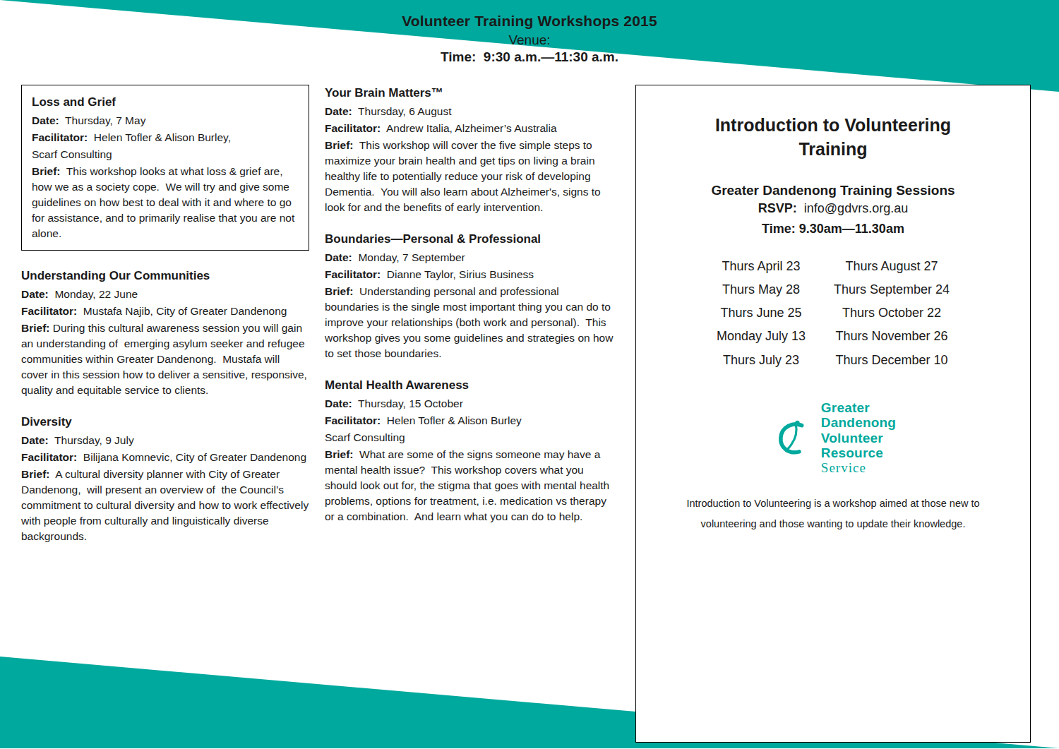Volunteer Training Workshops 2015
Venue:
Time: 9:30 a.m.—11:30 a.m.
Loss and Grief
Date: Thursday, 7 May
Facilitator: Helen Tofler & Alison Burley,
Scarf Consulting
Brief: This workshop looks at what loss & grief are, how we as a society cope. We will try and give some guidelines on how best to deal with it and where to go for assistance, and to primarily realise that you are not alone.
Understanding Our Communities
Date: Monday, 22 June
Facilitator: Mustafa Najib, City of Greater Dandenong
Brief: During this cultural awareness session you will gain an understanding of emerging asylum seeker and refugee communities within Greater Dandenong. Mustafa will cover in this session how to deliver a sensitive, responsive, quality and equitable service to clients.
Diversity
Date: Thursday, 9 July
Facilitator: Bilijana Komnevic, City of Greater Dandenong
Brief: A cultural diversity planner with City of Greater Dandenong, will present an overview of the Council’s commitment to cultural diversity and how to work effectively with people from culturally and linguistically diverse backgrounds.
Your Brain Matters™
Date: Thursday, 6 August
Facilitator: Andrew Italia, Alzheimer’s Australia
Brief: This workshop will cover the five simple steps to maximize your brain health and get tips on living a brain healthy life to potentially reduce your risk of developing Dementia. You will also learn about Alzheimer's, signs to look for and the benefits of early intervention.
Boundaries—Personal & Professional
Date: Monday, 7 September
Facilitator: Dianne Taylor, Sirius Business
Brief: Understanding personal and professional boundaries is the single most important thing you can do to improve your relationships (both work and personal). This workshop gives you some guidelines and strategies on how to set those boundaries.
Mental Health Awareness
Date: Thursday, 15 October
Facilitator: Helen Tofler & Alison Burley
Scarf Consulting
Brief: What are some of the signs someone may have a mental health issue? This workshop covers what you should look out for, the stigma that goes with mental health problems, options for treatment, i.e. medication vs therapy or a combination. And learn what you can do to help.
Introduction to Volunteering
Training
Greater Dandenong Training Sessions
RSVP: info@gdvrs.org.au
Time: 9.30am—11.30am
Thurs April 23
Thurs May 28
Thurs June 25
Monday July 13
Thurs July 23
Thurs August 27
Thurs September 24
Thurs October 22
Thurs November 26
Thurs December 10
Greater
Dandenong
Volunteer
Resource
Service
Introduction to Volunteering is a workshop aimed at those new to volunteering and those wanting to update their knowledge.